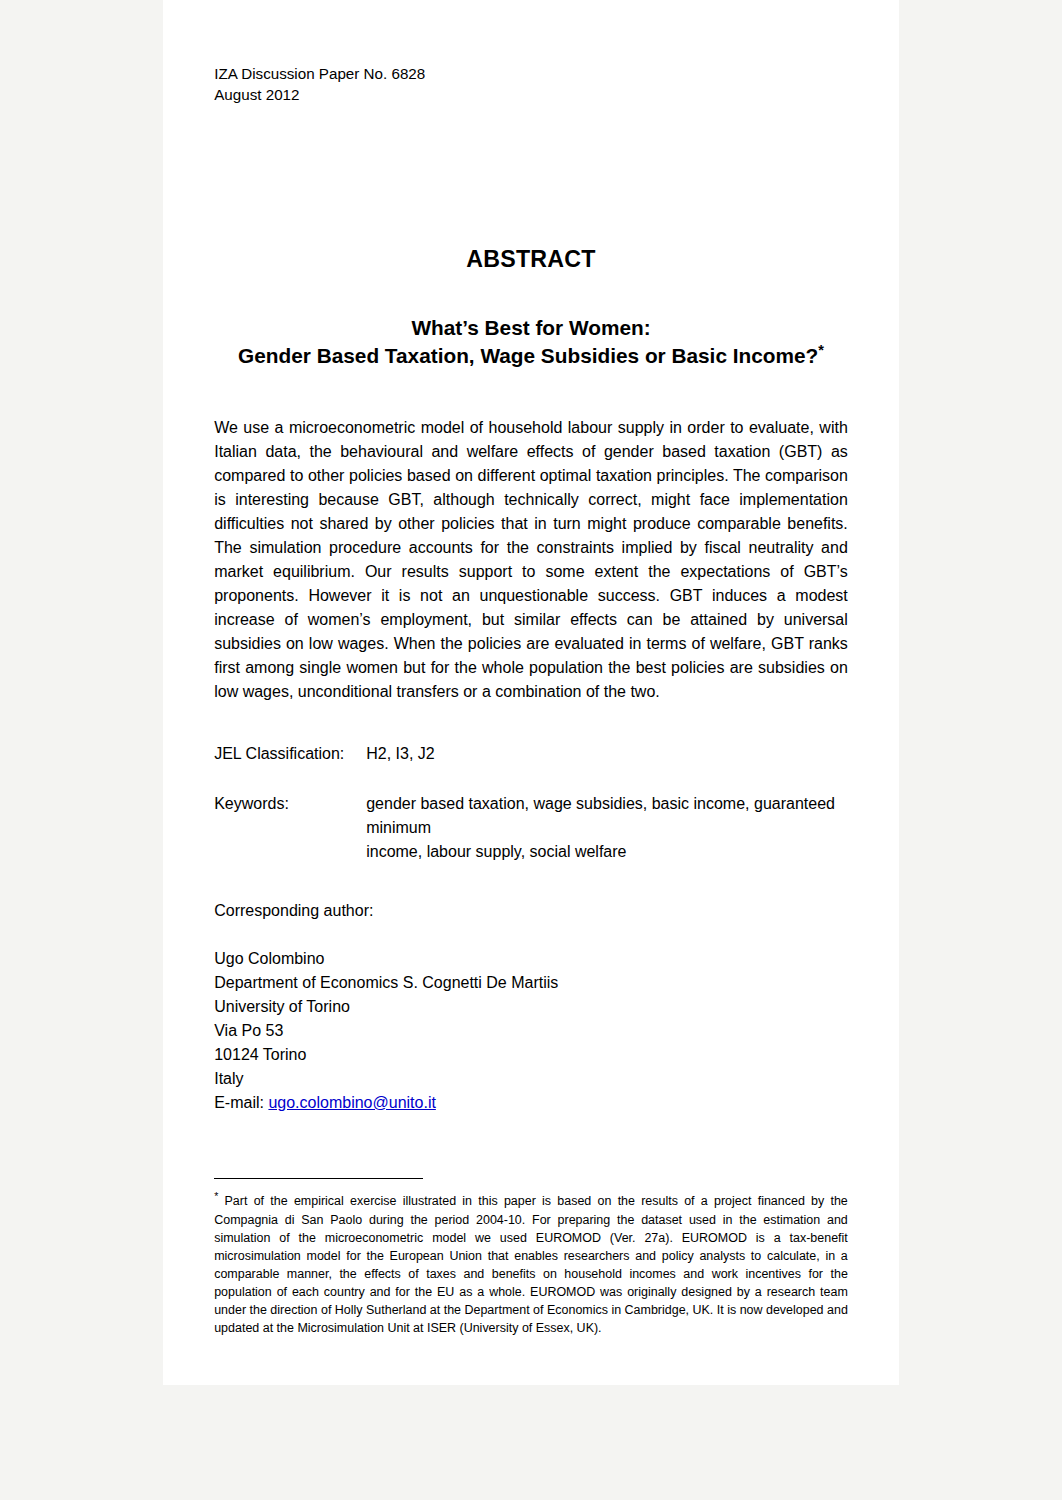IZA Discussion Paper No. 6828
August 2012
ABSTRACT
What’s Best for Women: Gender Based Taxation, Wage Subsidies or Basic Income?*
We use a microeconometric model of household labour supply in order to evaluate, with Italian data, the behavioural and welfare effects of gender based taxation (GBT) as compared to other policies based on different optimal taxation principles. The comparison is interesting because GBT, although technically correct, might face implementation difficulties not shared by other policies that in turn might produce comparable benefits. The simulation procedure accounts for the constraints implied by fiscal neutrality and market equilibrium. Our results support to some extent the expectations of GBT’s proponents. However it is not an unquestionable success. GBT induces a modest increase of women’s employment, but similar effects can be attained by universal subsidies on low wages. When the policies are evaluated in terms of welfare, GBT ranks first among single women but for the whole population the best policies are subsidies on low wages, unconditional transfers or a combination of the two.
JEL Classification:
H2, I3, J2
Keywords:
gender based taxation, wage subsidies, basic income, guaranteed minimum income, labour supply, social welfare
Corresponding author:
Ugo Colombino
Department of Economics S. Cognetti De Martiis
University of Torino
Via Po 53
10124 Torino
Italy
E-mail: ugo.colombino@unito.it
* Part of the empirical exercise illustrated in this paper is based on the results of a project financed by the Compagnia di San Paolo during the period 2004-10. For preparing the dataset used in the estimation and simulation of the microeconometric model we used EUROMOD (Ver. 27a). EUROMOD is a tax-benefit microsimulation model for the European Union that enables researchers and policy analysts to calculate, in a comparable manner, the effects of taxes and benefits on household incomes and work incentives for the population of each country and for the EU as a whole. EUROMOD was originally designed by a research team under the direction of Holly Sutherland at the Department of Economics in Cambridge, UK. It is now developed and updated at the Microsimulation Unit at ISER (University of Essex, UK).